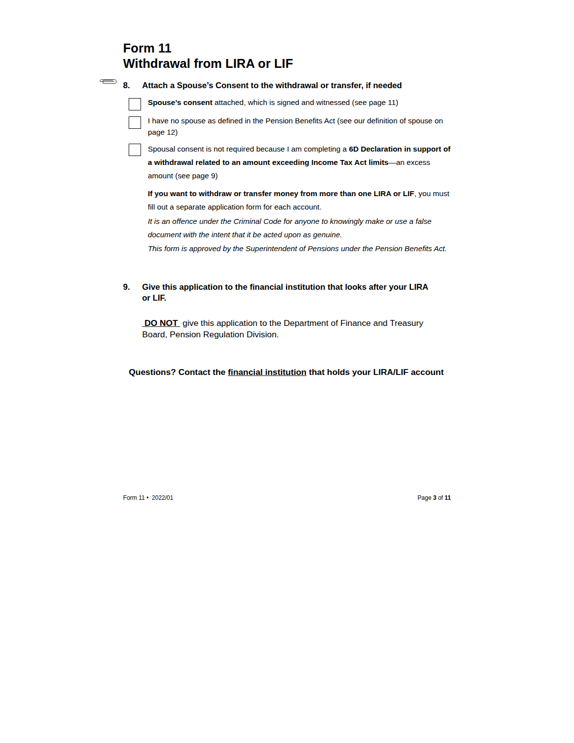Form 11 Withdrawal from LIRA or LIF
8. Attach a Spouse’s Consent to the withdrawal or transfer, if needed
Spouse’s consent attached, which is signed and witnessed (see page 11)
I have no spouse as defined in the Pension Benefits Act (see our definition of spouse on page 12)
Spousal consent is not required because I am completing a 6D Declaration in support of a withdrawal related to an amount exceeding Income Tax Act limits—an excess amount (see page 9)
If you want to withdraw or transfer money from more than one LIRA or LIF, you must fill out a separate application form for each account.
It is an offence under the Criminal Code for anyone to knowingly make or use a false document with the intent that it be acted upon as genuine.
This form is approved by the Superintendent of Pensions under the Pension Benefits Act.
9. Give this application to the financial institution that looks after your LIRA or LIF.
DO NOT give this application to the Department of Finance and Treasury Board, Pension Regulation Division.
Questions? Contact the financial institution that holds your LIRA/LIF account
Form 11 • 2022/01
Page 3 of 11